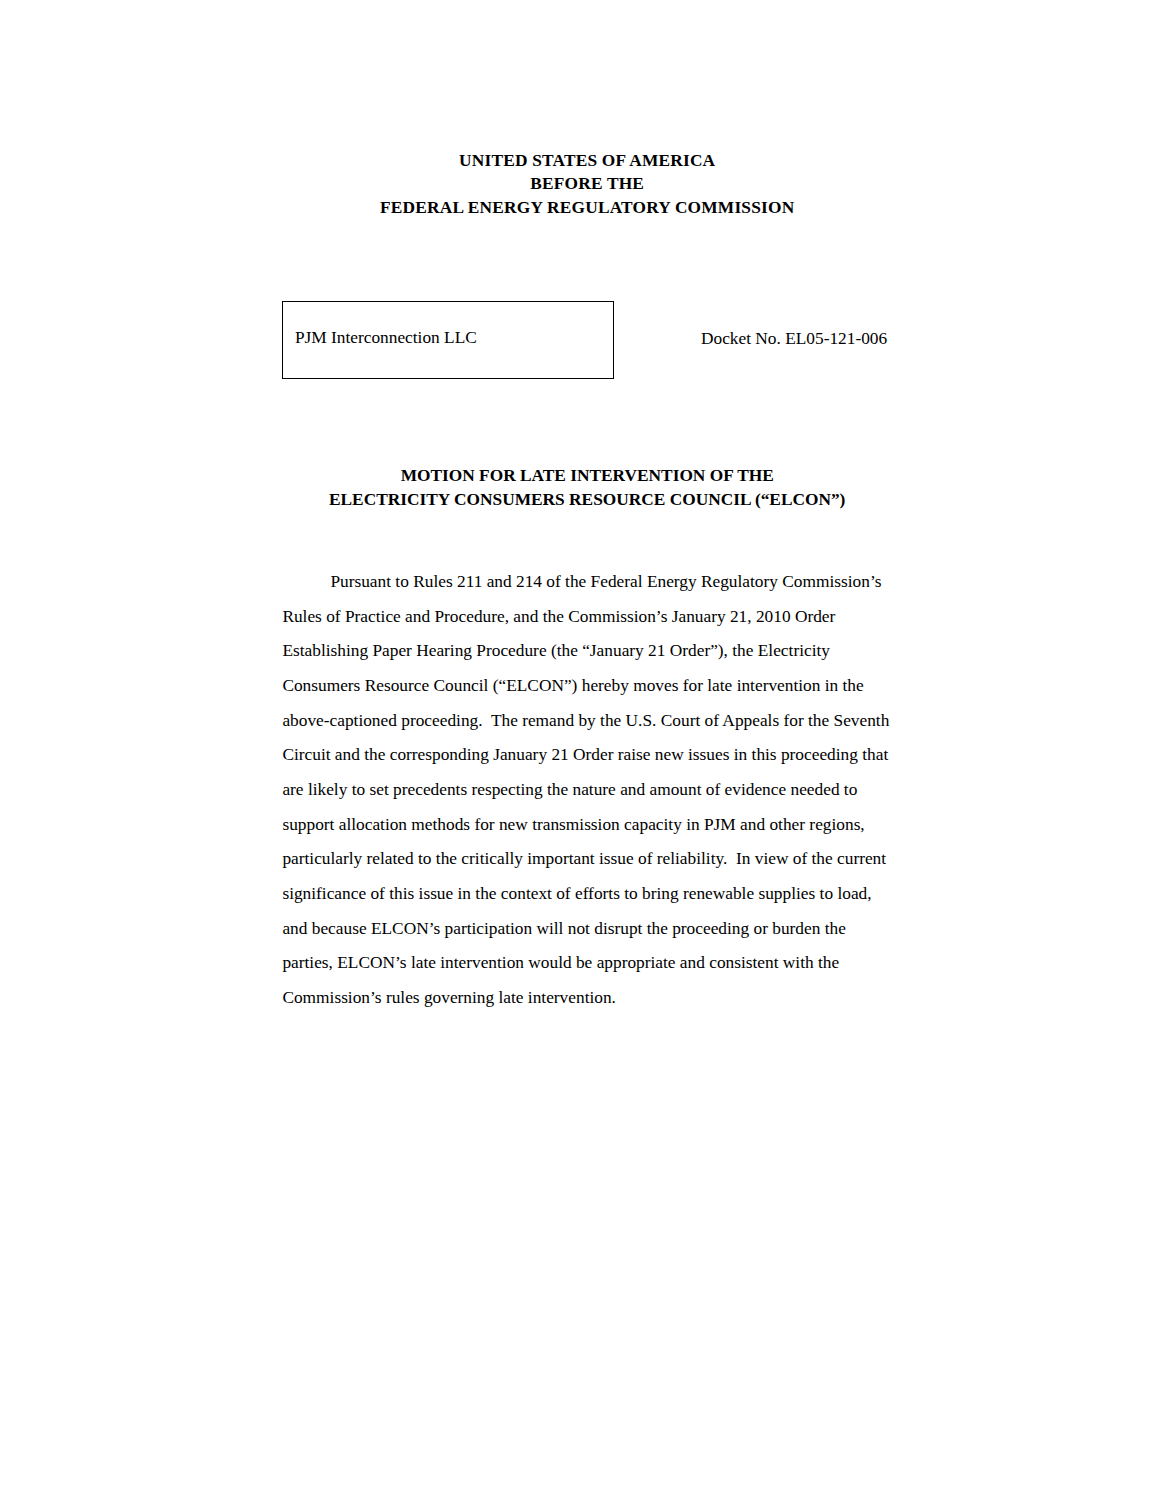UNITED STATES OF AMERICA
BEFORE THE
FEDERAL ENERGY REGULATORY COMMISSION
PJM Interconnection LLC
Docket No. EL05-121-006
MOTION FOR LATE INTERVENTION OF THE
ELECTRICITY CONSUMERS RESOURCE COUNCIL (“ELCON”)
Pursuant to Rules 211 and 214 of the Federal Energy Regulatory Commission’s Rules of Practice and Procedure, and the Commission’s January 21, 2010 Order Establishing Paper Hearing Procedure (the “January 21 Order”), the Electricity Consumers Resource Council (“ELCON”) hereby moves for late intervention in the above-captioned proceeding. The remand by the U.S. Court of Appeals for the Seventh Circuit and the corresponding January 21 Order raise new issues in this proceeding that are likely to set precedents respecting the nature and amount of evidence needed to support allocation methods for new transmission capacity in PJM and other regions, particularly related to the critically important issue of reliability. In view of the current significance of this issue in the context of efforts to bring renewable supplies to load, and because ELCON’s participation will not disrupt the proceeding or burden the parties, ELCON’s late intervention would be appropriate and consistent with the Commission’s rules governing late intervention.